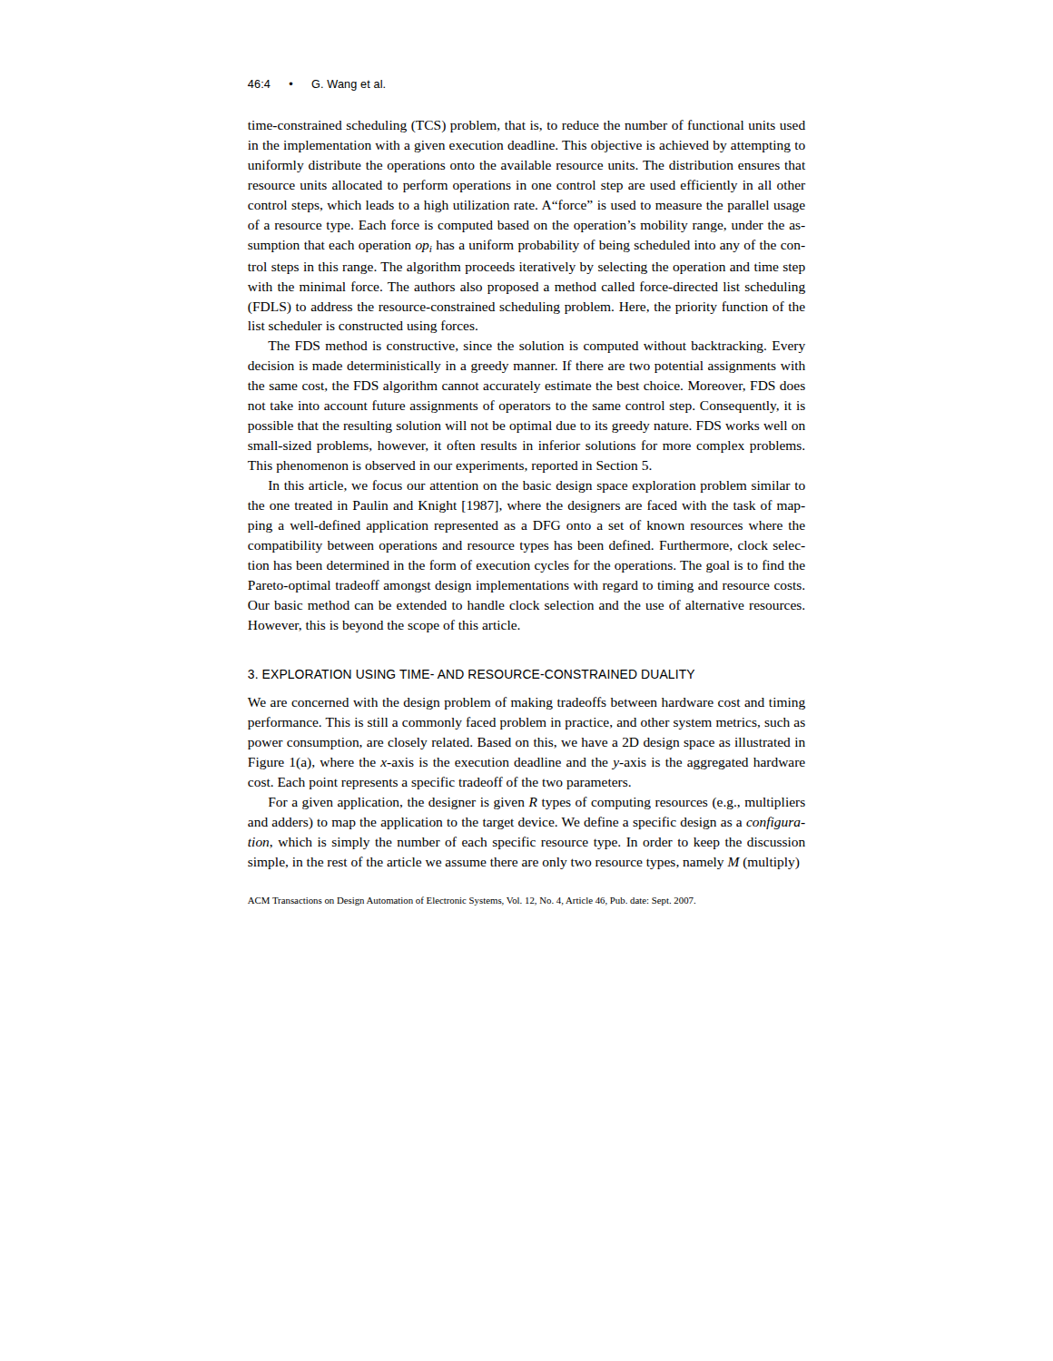46:4•G. Wang et al.
time-constrained scheduling (TCS) problem, that is, to reduce the number of functional units used in the implementation with a given execution deadline. This objective is achieved by attempting to uniformly distribute the operations onto the available resource units. The distribution ensures that resource units allocated to perform operations in one control step are used efficiently in all other control steps, which leads to a high utilization rate. A“force” is used to measure the parallel usage of a resource type. Each force is computed based on the operation’s mobility range, under the assumption that each operation opi has a uniform probability of being scheduled into any of the control steps in this range. The algorithm proceeds iteratively by selecting the operation and time step with the minimal force. The authors also proposed a method called force-directed list scheduling (FDLS) to address the resource-constrained scheduling problem. Here, the priority function of the list scheduler is constructed using forces.
The FDS method is constructive, since the solution is computed without backtracking. Every decision is made deterministically in a greedy manner. If there are two potential assignments with the same cost, the FDS algorithm cannot accurately estimate the best choice. Moreover, FDS does not take into account future assignments of operators to the same control step. Consequently, it is possible that the resulting solution will not be optimal due to its greedy nature. FDS works well on small-sized problems, however, it often results in inferior solutions for more complex problems. This phenomenon is observed in our experiments, reported in Section 5.
In this article, we focus our attention on the basic design space exploration problem similar to the one treated in Paulin and Knight [1987], where the designers are faced with the task of mapping a well-defined application represented as a DFG onto a set of known resources where the compatibility between operations and resource types has been defined. Furthermore, clock selection has been determined in the form of execution cycles for the operations. The goal is to find the Pareto-optimal tradeoff amongst design implementations with regard to timing and resource costs. Our basic method can be extended to handle clock selection and the use of alternative resources. However, this is beyond the scope of this article.
3. Exploration Using Time- and Resource-Constrained Duality
We are concerned with the design problem of making tradeoffs between hardware cost and timing performance. This is still a commonly faced problem in practice, and other system metrics, such as power consumption, are closely related. Based on this, we have a 2D design space as illustrated in Figure 1(a), where the x-axis is the execution deadline and the y-axis is the aggregated hardware cost. Each point represents a specific tradeoff of the two parameters.
For a given application, the designer is given R types of computing resources (e.g., multipliers and adders) to map the application to the target device. We define a specific design as a configuration, which is simply the number of each specific resource type. In order to keep the discussion simple, in the rest of the article we assume there are only two resource types, namely M (multiply)
ACM Transactions on Design Automation of Electronic Systems, Vol. 12, No. 4, Article 46, Pub. date: Sept. 2007.